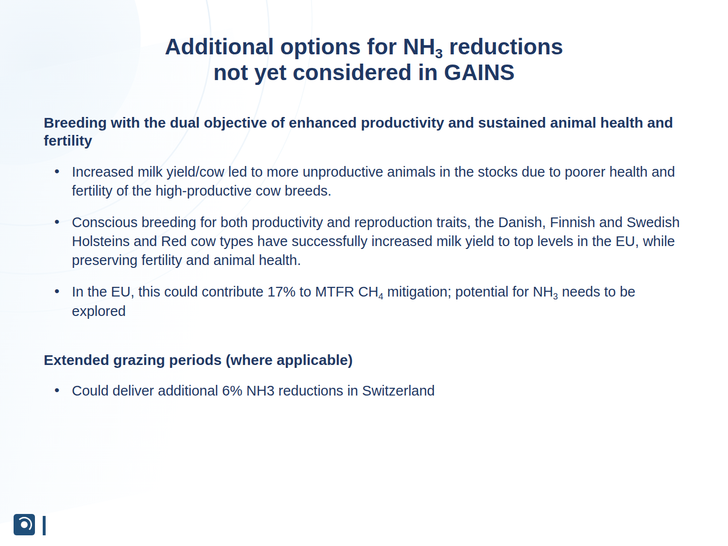Additional options for NH3 reductions not yet considered in GAINS
Breeding with the dual objective of enhanced productivity and sustained animal health and fertility
Increased milk yield/cow led to more unproductive animals in the stocks due to poorer health and fertility of the high-productive cow breeds.
Conscious breeding for both productivity and reproduction traits, the Danish, Finnish and Swedish Holsteins and Red cow types have successfully increased milk yield to top levels in the EU, while preserving fertility and animal health.
In the EU, this could contribute 17% to MTFR CH4 mitigation; potential for NH3 needs to be explored
Extended grazing periods (where applicable)
Could deliver additional 6% NH3 reductions in Switzerland